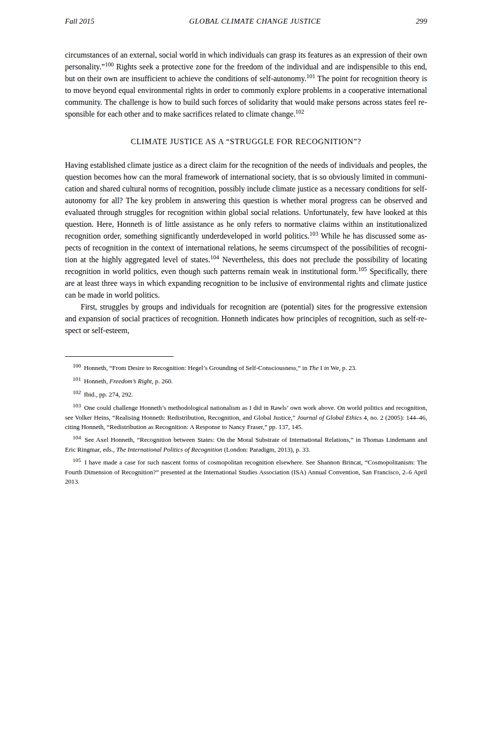Fall 2015 Global Climate Change Justice 299
circumstances of an external, social world in which individuals can grasp its features as an expression of their own personality.”100 Rights seek a protective zone for the freedom of the individual and are indispensible to this end, but on their own are insufficient to achieve the conditions of self-autonomy.101 The point for recognition theory is to move beyond equal environmental rights in order to commonly explore problems in a cooperative international community. The challenge is how to build such forces of solidarity that would make persons across states feel responsible for each other and to make sacrifices related to climate change.102
Climate Justice as a “Struggle for Recognition”?
Having established climate justice as a direct claim for the recognition of the needs of individuals and peoples, the question becomes how can the moral framework of international society, that is so obviously limited in communication and shared cultural norms of recognition, possibly include climate justice as a necessary conditions for self-autonomy for all? The key problem in answering this question is whether moral progress can be observed and evaluated through struggles for recognition within global social relations. Unfortunately, few have looked at this question. Here, Honneth is of little assistance as he only refers to normative claims within an institutionalized recognition order, something significantly underdeveloped in world politics.103 While he has discussed some aspects of recognition in the context of international relations, he seems circumspect of the possibilities of recognition at the highly aggregated level of states.104 Nevertheless, this does not preclude the possibility of locating recognition in world politics, even though such patterns remain weak in institutional form.105 Specifically, there are at least three ways in which expanding recognition to be inclusive of environmental rights and climate justice can be made in world politics.
First, struggles by groups and individuals for recognition are (potential) sites for the progressive extension and expansion of social practices of recognition. Honneth indicates how principles of recognition, such as self-respect or self-esteem,
100 Honneth, “From Desire to Recognition: Hegel’s Grounding of Self-Consciousness,” in The I in We, p. 23.
101 Honneth, Freedom’s Right, p. 260.
102 Ibid., pp. 274, 292.
103 One could challenge Honneth’s methodological nationalism as I did in Rawls’ own work above. On world politics and recognition, see Volker Heins, “Realising Honneth: Redistribution, Recognition, and Global Justice,” Journal of Global Ethics 4, no. 2 (2005): 144–46, citing Honneth, “Redistribution as Recognition: A Response to Nancy Fraser,” pp. 137, 145.
104 See Axel Honneth, “Recognition between States: On the Moral Substrate of International Relations,” in Thomas Lindemann and Eric Ringmar, eds., The International Politics of Recognition (London: Paradigm, 2013), p. 33.
105 I have made a case for such nascent forms of cosmopolitan recognition elsewhere. See Shannon Brincat, “Cosmopolitanism: The Fourth Dimension of Recognition?” presented at the International Studies Association (ISA) Annual Convention, San Francisco, 2–6 April 2013.